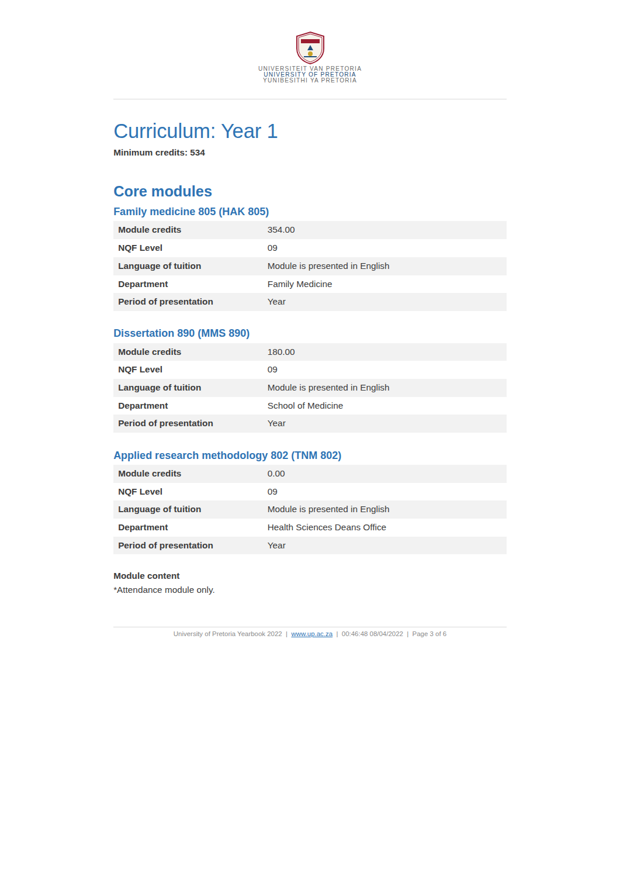UNIVERSITEIT VAN PRETORIA UNIVERSITY OF PRETORIA YUNIBESITHI YA PRETORIA
Curriculum: Year 1
Minimum credits: 534
Core modules
Family medicine 805 (HAK 805)
| Module credits | 354.00 |
| NQF Level | 09 |
| Language of tuition | Module is presented in English |
| Department | Family Medicine |
| Period of presentation | Year |
Dissertation 890 (MMS 890)
| Module credits | 180.00 |
| NQF Level | 09 |
| Language of tuition | Module is presented in English |
| Department | School of Medicine |
| Period of presentation | Year |
Applied research methodology 802 (TNM 802)
| Module credits | 0.00 |
| NQF Level | 09 |
| Language of tuition | Module is presented in English |
| Department | Health Sciences Deans Office |
| Period of presentation | Year |
Module content
*Attendance module only.
University of Pretoria Yearbook 2022 | www.up.ac.za | 00:46:48 08/04/2022 | Page 3 of 6